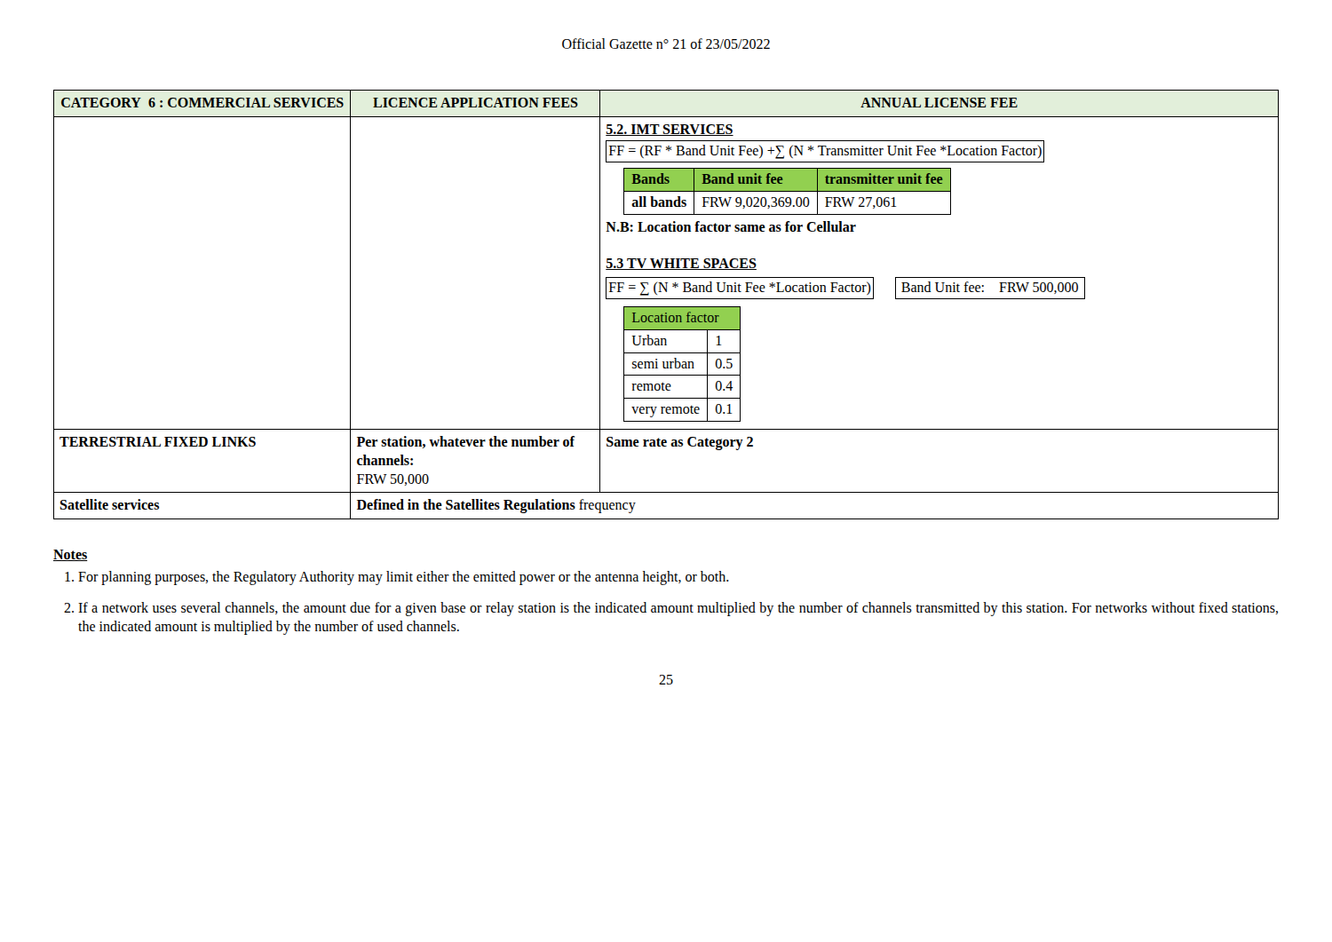Official Gazette n° 21 of 23/05/2022
| CATEGORY 6 : COMMERCIAL SERVICES | LICENCE APPLICATION FEES | ANNUAL LICENSE FEE |
| --- | --- | --- |
| | | 5.2. IMT SERVICES FF = (RF * Band Unit Fee) +∑ (N * Transmitter Unit Fee *Location Factor) / Bands / Band unit fee / transmitter unit fee / / --- / --- / --- / / all bands / FRW 9,020,369.00 / FRW 27,061 / N.B: Location factor same as for Cellular 5.3 TV WHITE SPACES FF = ∑ (N * Band Unit Fee *Location Factor) Band Unit fee: FRW 500,000 / Location factor / / Urban / 1 / / semi urban / 0.5 / / remote / 0.4 / / very remote / 0.1 / |
| TERRESTRIAL FIXED LINKS | Per station, whatever the number of channels: FRW 50,000 | Same rate as Category 2 |
| Satellite services | Defined in the Satellites Regulations frequency |
Notes
For planning purposes, the Regulatory Authority may limit either the emitted power or the antenna height, or both.
If a network uses several channels, the amount due for a given base or relay station is the indicated amount multiplied by the number of channels transmitted by this station. For networks without fixed stations, the indicated amount is multiplied by the number of used channels.
25